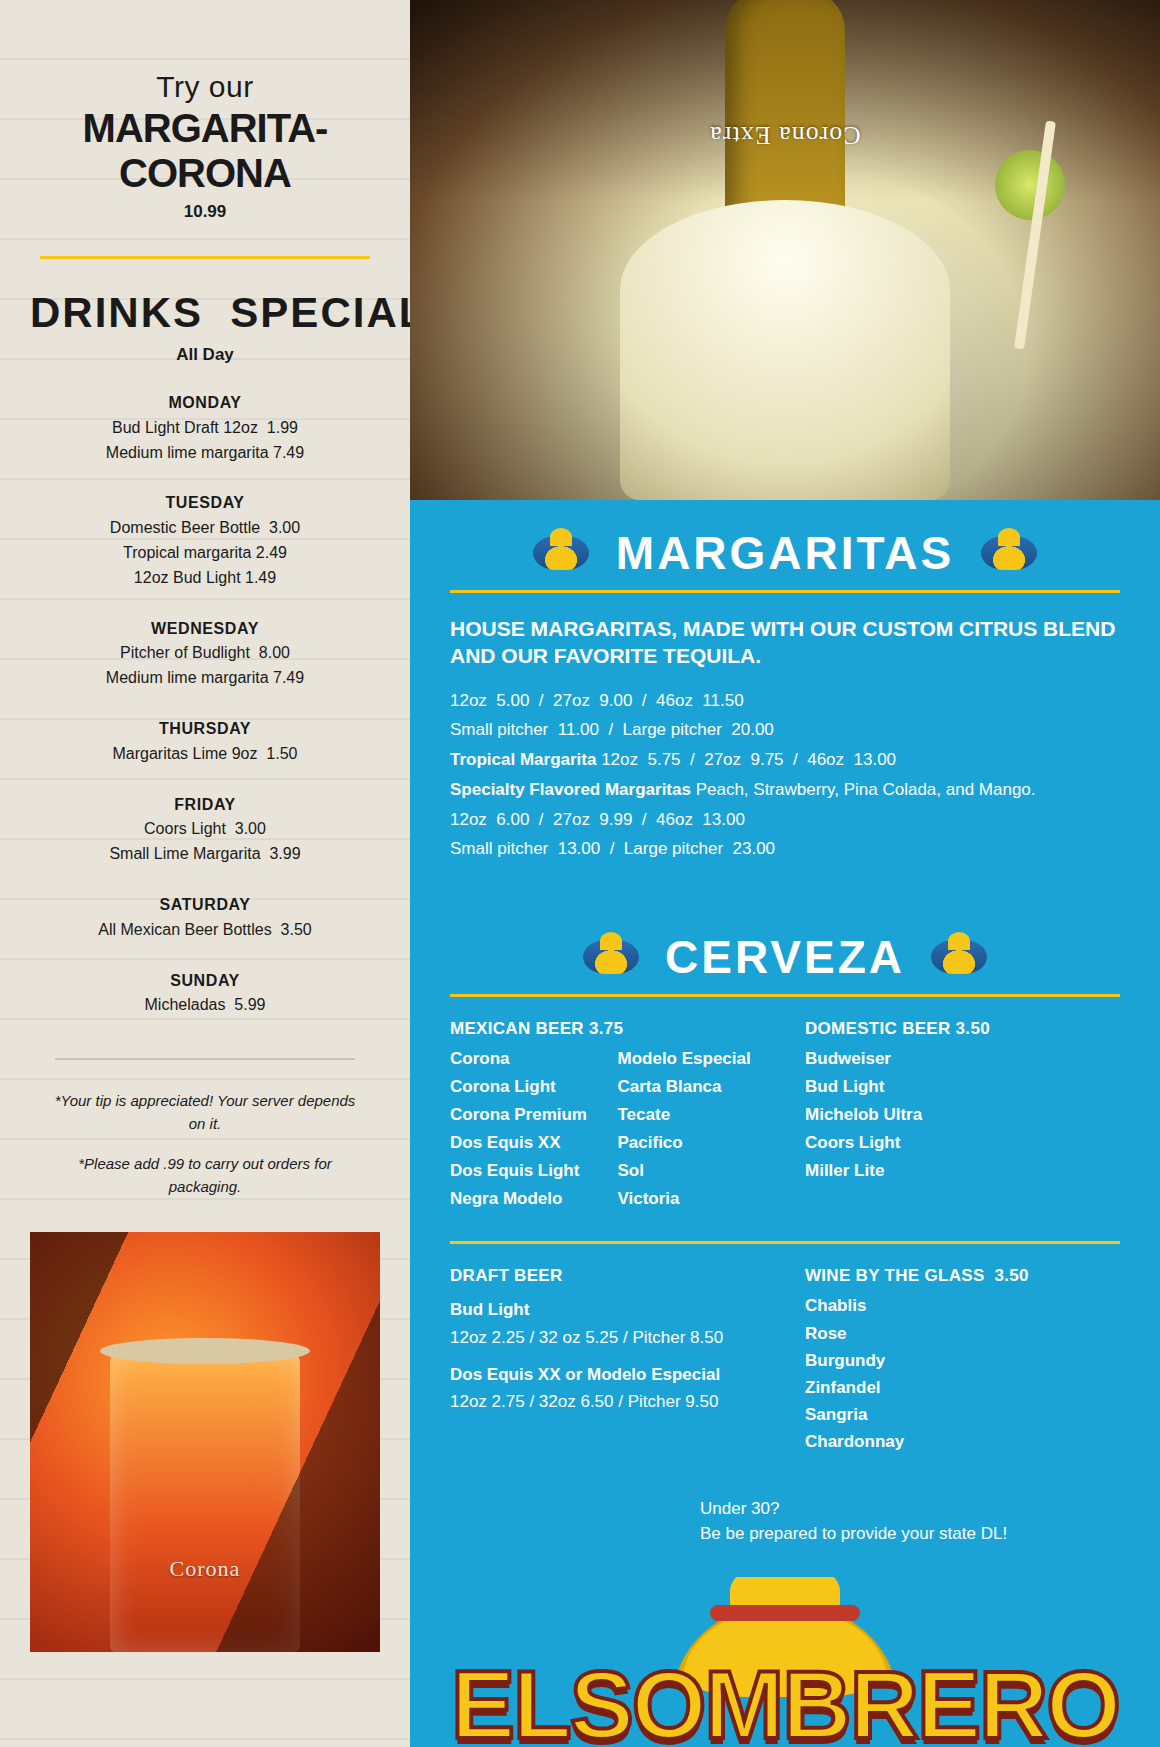Try our
MARGARITA-CORONA
10.99
DRINKS SPECIALS
All Day
MONDAY
Bud Light Draft 12oz 1.99
Medium lime margarita 7.49
TUESDAY
Domestic Beer Bottle 3.00
Tropical margarita 2.49
12oz Bud Light 1.49
WEDNESDAY
Pitcher of Budlight 8.00
Medium lime margarita 7.49
THURSDAY
Margaritas Lime 9oz 1.50
FRIDAY
Coors Light 3.00
Small Lime Margarita 3.99
SATURDAY
All Mexican Beer Bottles 3.50
SUNDAY
Micheladas 5.99
*Your tip is appreciated! Your server depends on it.
*Please add .99 to carry out orders for packaging.
Corona
Corona Extra
MARGARITAS
HOUSE MARGARITAS, MADE WITH OUR CUSTOM CITRUS BLEND AND OUR FAVORITE TEQUILA.
12oz 5.00 / 27oz 9.00 / 46oz 11.50
Small pitcher 11.00 / Large pitcher 20.00
Tropical Margarita 12oz 5.75 / 27oz 9.75 / 46oz 13.00
Specialty Flavored Margaritas Peach, Strawberry, Pina Colada, and Mango.
12oz 6.00 / 27oz 9.99 / 46oz 13.00
Small pitcher 13.00 / Large pitcher 23.00
CERVEZA
MEXICAN BEER 3.75
Corona
Corona Light
Corona Premium
Dos Equis XX
Dos Equis Light
Negra Modelo
Modelo Especial
Carta Blanca
Tecate
Pacifico
Sol
Victoria
DOMESTIC BEER 3.50
Budweiser
Bud Light
Michelob Ultra
Coors Light
Miller Lite
DRAFT BEER
Bud Light
12oz 2.25 / 32 oz 5.25 / Pitcher 8.50
Dos Equis XX or Modelo Especial
12oz 2.75 / 32oz 6.50 / Pitcher 9.50
WINE BY THE GLASS 3.50
Chablis
Rose
Burgundy
Zinfandel
Sangria
Chardonnay
Under 30?
Be be prepared to provide your state DL!
ELSOMBRERO